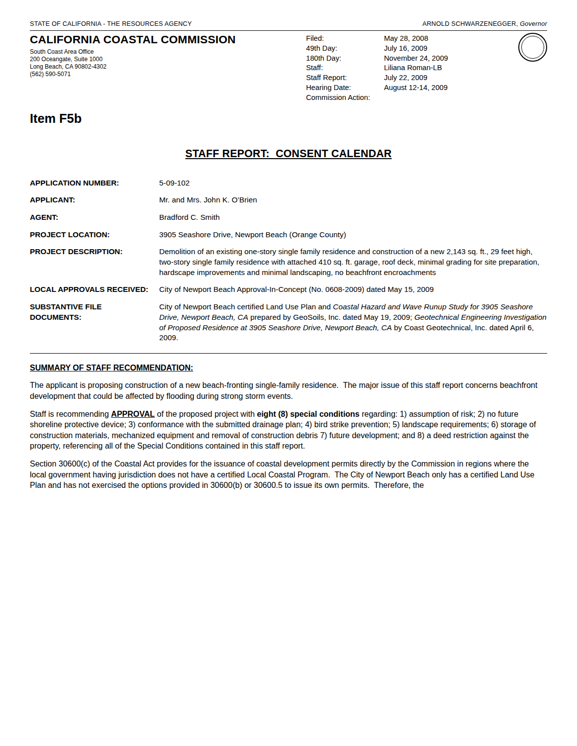STATE OF CALIFORNIA - THE RESOURCES AGENCY ARNOLD SCHWARZENEGGER, Governor
CALIFORNIA COASTAL COMMISSION
South Coast Area Office
200 Oceangate, Suite 1000
Long Beach, CA 90802-4302
(562) 590-5071
| Filed: | May 28, 2008 |
| 49th Day: | July 16, 2009 |
| 180th Day: | November 24, 2009 |
| Staff: | Liliana Roman-LB |
| Staff Report: | July 22, 2009 |
| Hearing Date: | August 12-14, 2009 |
| Commission Action: | |
Item F5b
STAFF REPORT: CONSENT CALENDAR
| APPLICATION NUMBER: | 5-09-102 |
| APPLICANT: | Mr. and Mrs. John K. O’Brien |
| AGENT: | Bradford C. Smith |
| PROJECT LOCATION: | 3905 Seashore Drive, Newport Beach (Orange County) |
| PROJECT DESCRIPTION: | Demolition of an existing one-story single family residence and construction of a new 2,143 sq. ft., 29 feet high, two-story single family residence with attached 410 sq. ft. garage, roof deck, minimal grading for site preparation, hardscape improvements and minimal landscaping, no beachfront encroachments |
| LOCAL APPROVALS RECEIVED: | City of Newport Beach Approval-In-Concept (No. 0608-2009) dated May 15, 2009 |
| SUBSTANTIVE FILE DOCUMENTS: | City of Newport Beach certified Land Use Plan and Coastal Hazard and Wave Runup Study for 3905 Seashore Drive, Newport Beach, CA prepared by GeoSoils, Inc. dated May 19, 2009; Geotechnical Engineering Investigation of Proposed Residence at 3905 Seashore Drive, Newport Beach, CA by Coast Geotechnical, Inc. dated April 6, 2009. |
SUMMARY OF STAFF RECOMMENDATION:
The applicant is proposing construction of a new beach-fronting single-family residence. The major issue of this staff report concerns beachfront development that could be affected by flooding during strong storm events.
Staff is recommending APPROVAL of the proposed project with eight (8) special conditions regarding: 1) assumption of risk; 2) no future shoreline protective device; 3) conformance with the submitted drainage plan; 4) bird strike prevention; 5) landscape requirements; 6) storage of construction materials, mechanized equipment and removal of construction debris 7) future development; and 8) a deed restriction against the property, referencing all of the Special Conditions contained in this staff report.
Section 30600(c) of the Coastal Act provides for the issuance of coastal development permits directly by the Commission in regions where the local government having jurisdiction does not have a certified Local Coastal Program. The City of Newport Beach only has a certified Land Use Plan and has not exercised the options provided in 30600(b) or 30600.5 to issue its own permits. Therefore, the